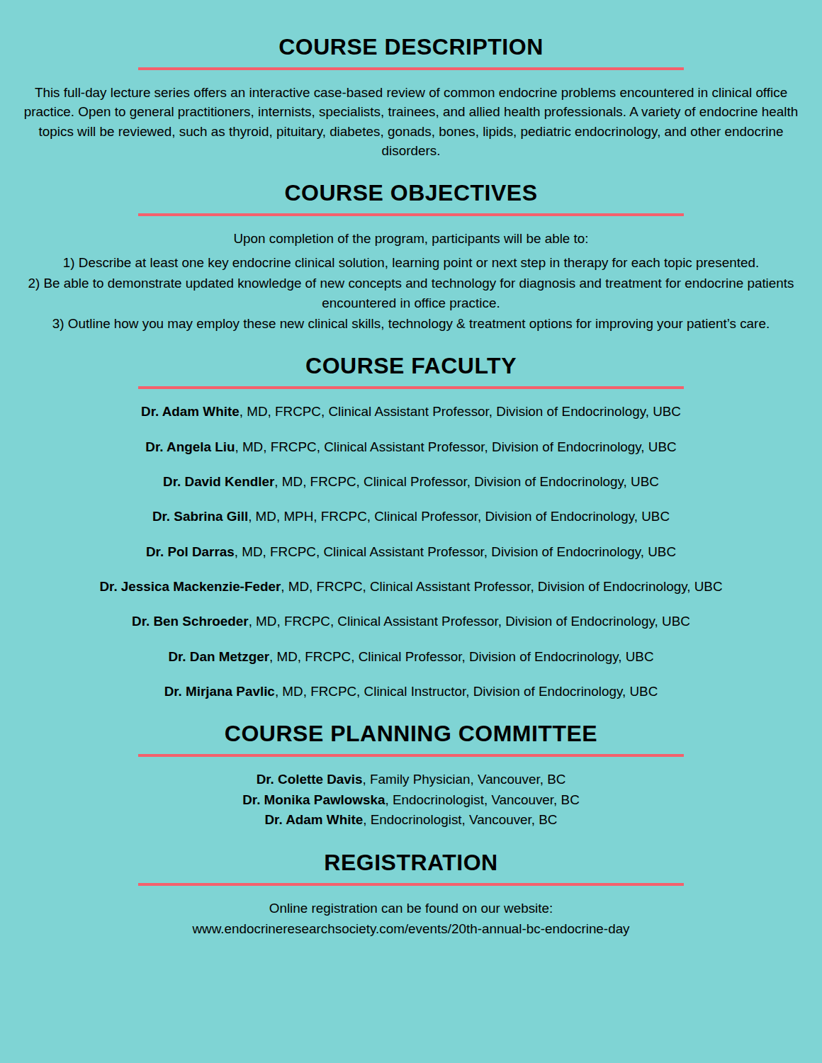COURSE DESCRIPTION
This full-day lecture series offers an interactive case-based review of common endocrine problems encountered in clinical office practice. Open to general practitioners, internists, specialists, trainees, and allied health professionals. A variety of endocrine health topics will be reviewed, such as thyroid, pituitary, diabetes, gonads, bones, lipids, pediatric endocrinology, and other endocrine disorders.
COURSE OBJECTIVES
Upon completion of the program, participants will be able to:
1) Describe at least one key endocrine clinical solution, learning point or next step in therapy for each topic presented.
2) Be able to demonstrate updated knowledge of new concepts and technology for diagnosis and treatment for endocrine patients encountered in office practice.
3) Outline how you may employ these new clinical skills, technology & treatment options for improving your patient’s care.
COURSE FACULTY
Dr. Adam White, MD, FRCPC, Clinical Assistant Professor, Division of Endocrinology, UBC
Dr. Angela Liu, MD, FRCPC, Clinical Assistant Professor, Division of Endocrinology, UBC
Dr. David Kendler, MD, FRCPC, Clinical Professor, Division of Endocrinology, UBC
Dr. Sabrina Gill, MD, MPH, FRCPC, Clinical Professor, Division of Endocrinology, UBC
Dr. Pol Darras, MD, FRCPC, Clinical Assistant Professor, Division of Endocrinology, UBC
Dr. Jessica Mackenzie-Feder, MD, FRCPC, Clinical Assistant Professor, Division of Endocrinology, UBC
Dr. Ben Schroeder, MD, FRCPC, Clinical Assistant Professor, Division of Endocrinology, UBC
Dr. Dan Metzger, MD, FRCPC, Clinical Professor, Division of Endocrinology, UBC
Dr. Mirjana Pavlic, MD, FRCPC, Clinical Instructor, Division of Endocrinology, UBC
COURSE PLANNING COMMITTEE
Dr. Colette Davis, Family Physician, Vancouver, BC
Dr. Monika Pawlowska, Endocrinologist, Vancouver, BC
Dr. Adam White, Endocrinologist, Vancouver, BC
REGISTRATION
Online registration can be found on our website:
www.endocrineresearchsociety.com/events/20th-annual-bc-endocrine-day